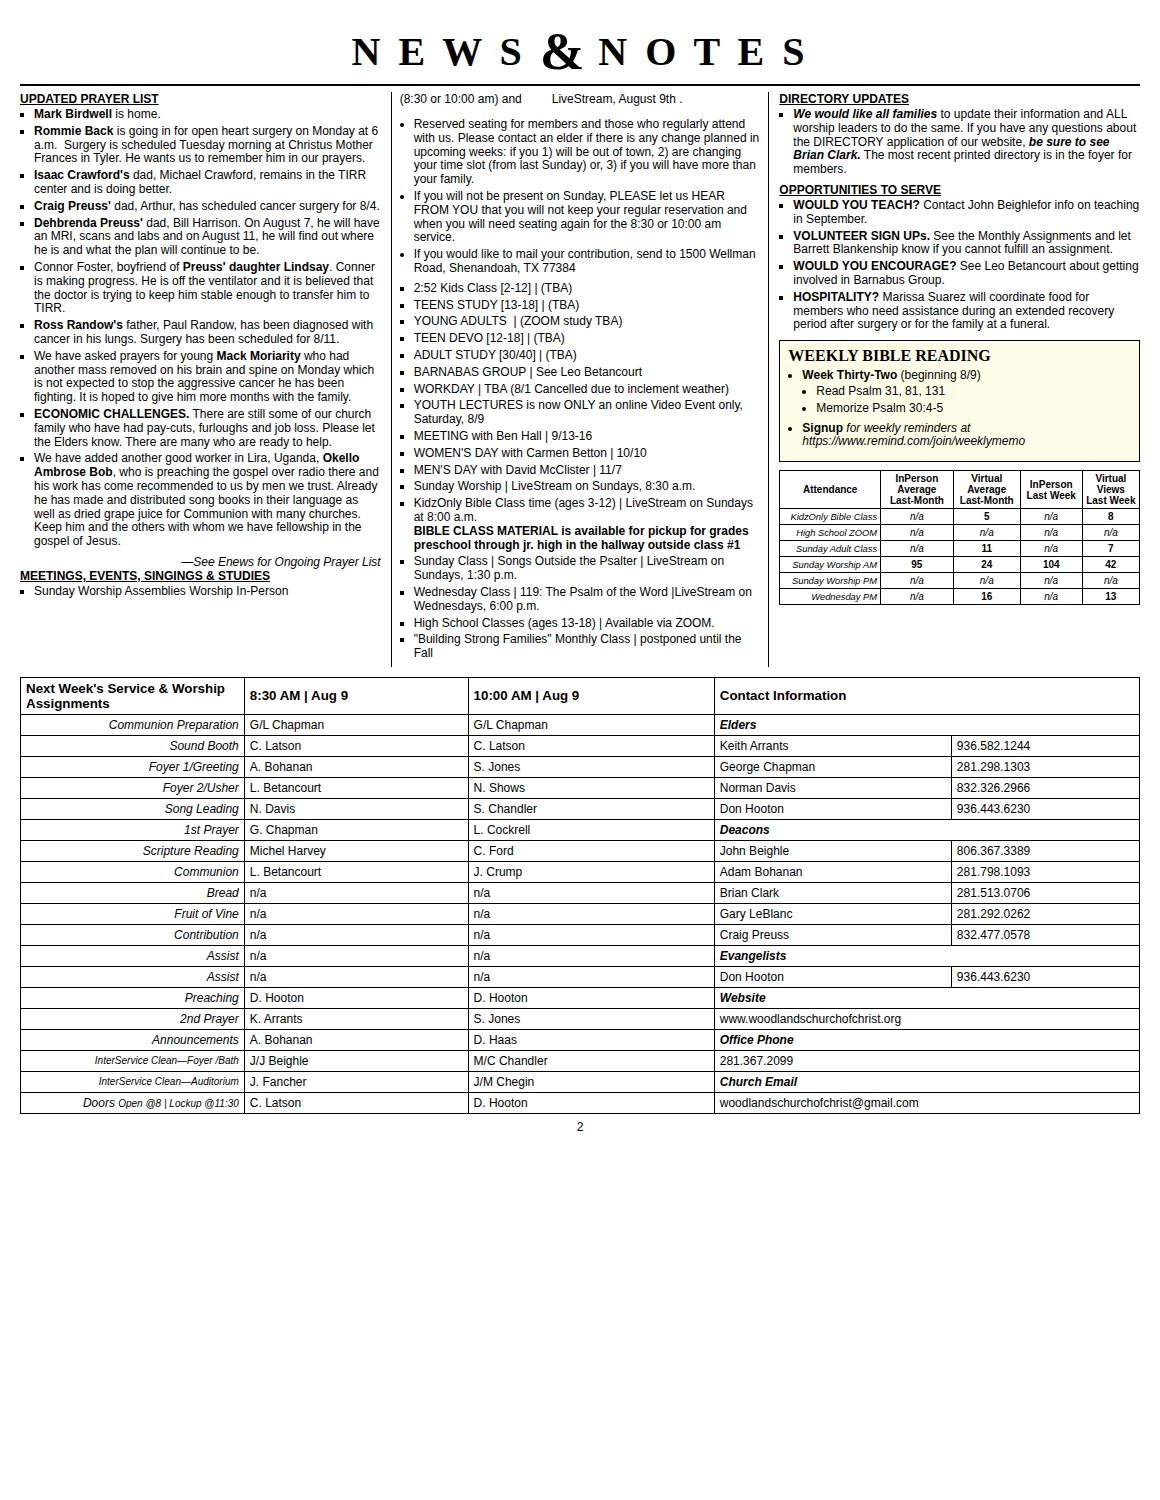N E W S & N O T E S
Updated Prayer List
Mark Birdwell is home.
Rommie Back is going in for open heart surgery on Monday at 6 a.m. Surgery is scheduled Tuesday morning at Christus Mother Frances in Tyler. He wants us to remember him in our prayers.
Isaac Crawford's dad, Michael Crawford, remains in the TIRR center and is doing better.
Craig Preuss' dad, Arthur, has scheduled cancer surgery for 8/4.
Dehbrenda Preuss' dad, Bill Harrison. On August 7, he will have an MRI, scans and labs and on August 11, he will find out where he is and what the plan will continue to be.
Connor Foster, boyfriend of Preuss' daughter Lindsay. Conner is making progress. He is off the ventilator and it is believed that the doctor is trying to keep him stable enough to transfer him to TIRR.
Ross Randow's father, Paul Randow, has been diagnosed with cancer in his lungs. Surgery has been scheduled for 8/11.
We have asked prayers for young Mack Moriarity who had another mass removed on his brain and spine on Monday which is not expected to stop the aggressive cancer he has been fighting. It is hoped to give him more months with the family.
ECONOMIC CHALLENGES. There are still some of our church family who have had pay-cuts, furloughs and job loss. Please let the Elders know. There are many who are ready to help.
We have added another good worker in Lira, Uganda, Okello Ambrose Bob, who is preaching the gospel over radio there and his work has come recommended to us by men we trust. Already he has made and distributed song books in their language as well as dried grape juice for Communion with many churches. Keep him and the others with whom we have fellowship in the gospel of Jesus.
—See Enews for Ongoing Prayer List
Meetings, Events, Singings & Studies
Sunday Worship Assemblies Worship In-Person
(8:30 or 10:00 am) and LiveStream, August 9th .
Reserved seating for members and those who regularly attend with us. Please contact an elder if there is any change planned in upcoming weeks: if you 1) will be out of town, 2) are changing your time slot (from last Sunday) or, 3) if you will have more than your family.
If you will not be present on Sunday, PLEASE let us HEAR FROM YOU that you will not keep your regular reservation and when you will need seating again for the 8:30 or 10:00 am service.
If you would like to mail your contribution, send to 1500 Wellman Road, Shenandoah, TX 77384
2:52 Kids Class [2-12] | (TBA)
TEENS STUDY [13-18] | (TBA)
YOUNG ADULTS | (ZOOM study TBA)
TEEN DEVO [12-18] | (TBA)
ADULT STUDY [30/40] | (TBA)
BARNABAS GROUP | See Leo Betancourt
WORKDAY | TBA (8/1 Cancelled due to inclement weather)
YOUTH LECTURES is now ONLY an online Video Event only, Saturday, 8/9
MEETING with Ben Hall | 9/13-16
WOMEN'S DAY with Carmen Betton | 10/10
MEN'S DAY with David McClister | 11/7
Sunday Worship | LiveStream on Sundays, 8:30 a.m.
KidzOnly Bible Class time (ages 3-12) | LiveStream on Sundays at 8:00 a.m.
BIBLE CLASS MATERIAL is available for pickup for grades preschool through jr. high in the hallway outside class #1
Sunday Class | Songs Outside the Psalter | LiveStream on Sundays, 1:30 p.m.
Wednesday Class | 119: The Psalm of the Word |LiveStream on Wednesdays, 6:00 p.m.
High School Classes (ages 13-18) | Available via ZOOM.
"Building Strong Families" Monthly Class | postponed until the Fall
Directory Updates
We would like all families to update their information and ALL worship leaders to do the same. If you have any questions about the DIRECTORY application of our website, be sure to see Brian Clark. The most recent printed directory is in the foyer for members.
Opportunities to Serve
WOULD YOU TEACH? Contact John Beighlefor info on teaching in September.
VOLUNTEER SIGN UPs. See the Monthly Assignments and let Barrett Blankenship know if you cannot fulfill an assignment.
WOULD YOU ENCOURAGE? See Leo Betancourt about getting involved in Barnabus Group.
HOSPITALITY? Marissa Suarez will coordinate food for members who need assistance during an extended recovery period after surgery or for the family at a funeral.
Weekly Bible Reading
Week Thirty-Two (beginning 8/9)
Read Psalm 31, 81, 131
Memorize Psalm 30:4-5
Signup for weekly reminders at https://www.remind.com/join/weeklymemo
| Attendance | InPerson Average Last-Month | Virtual Average Last-Month | InPerson Last Week | Virtual Views Last Week |
| --- | --- | --- | --- | --- |
| KidzOnly Bible Class | n/a | 5 | n/a | 8 |
| High School ZOOM | n/a | n/a | n/a | n/a |
| Sunday Adult Class | n/a | 11 | n/a | 7 |
| Sunday Worship AM | 95 | 24 | 104 | 42 |
| Sunday Worship PM | n/a | n/a | n/a | n/a |
| Wednesday PM | n/a | 16 | n/a | 13 |
| Next Week's Service & Worship Assignments | 8:30 AM / Aug 9 | 10:00 AM / Aug 9 | Contact Information |
| --- | --- | --- | --- |
| Communion Preparation | G/L Chapman | G/L Chapman | Elders |
| Sound Booth | C. Latson | C. Latson | Keith Arrants | 936.582.1244 |
| Foyer 1/Greeting | A. Bohanan | S. Jones | George Chapman | 281.298.1303 |
| Foyer 2/Usher | L. Betancourt | N. Shows | Norman Davis | 832.326.2966 |
| Song Leading | N. Davis | S. Chandler | Don Hooton | 936.443.6230 |
| 1st Prayer | G. Chapman | L. Cockrell | Deacons |
| Scripture Reading | Michel Harvey | C. Ford | John Beighle | 806.367.3389 |
| Communion | L. Betancourt | J. Crump | Adam Bohanan | 281.798.1093 |
| Bread | n/a | n/a | Brian Clark | 281.513.0706 |
| Fruit of Vine | n/a | n/a | Gary LeBlanc | 281.292.0262 |
| Contribution | n/a | n/a | Craig Preuss | 832.477.0578 |
| Assist | n/a | n/a | Evangelists |
| Assist | n/a | n/a | Don Hooton | 936.443.6230 |
| Preaching | D. Hooton | D. Hooton | Website |
| 2nd Prayer | K. Arrants | S. Jones | www.woodlandschurchofchrist.org |
| Announcements | A. Bohanan | D. Haas | Office Phone |
| InterService Clean—Foyer /Bath | J/J Beighle | M/C Chandler | 281.367.2099 |
| InterService Clean—Auditorium | J. Fancher | J/M Chegin | Church Email |
| Doors Open @8 / Lockup @11:30 | C. Latson | D. Hooton | woodlandschurchofchrist@gmail.com |
2